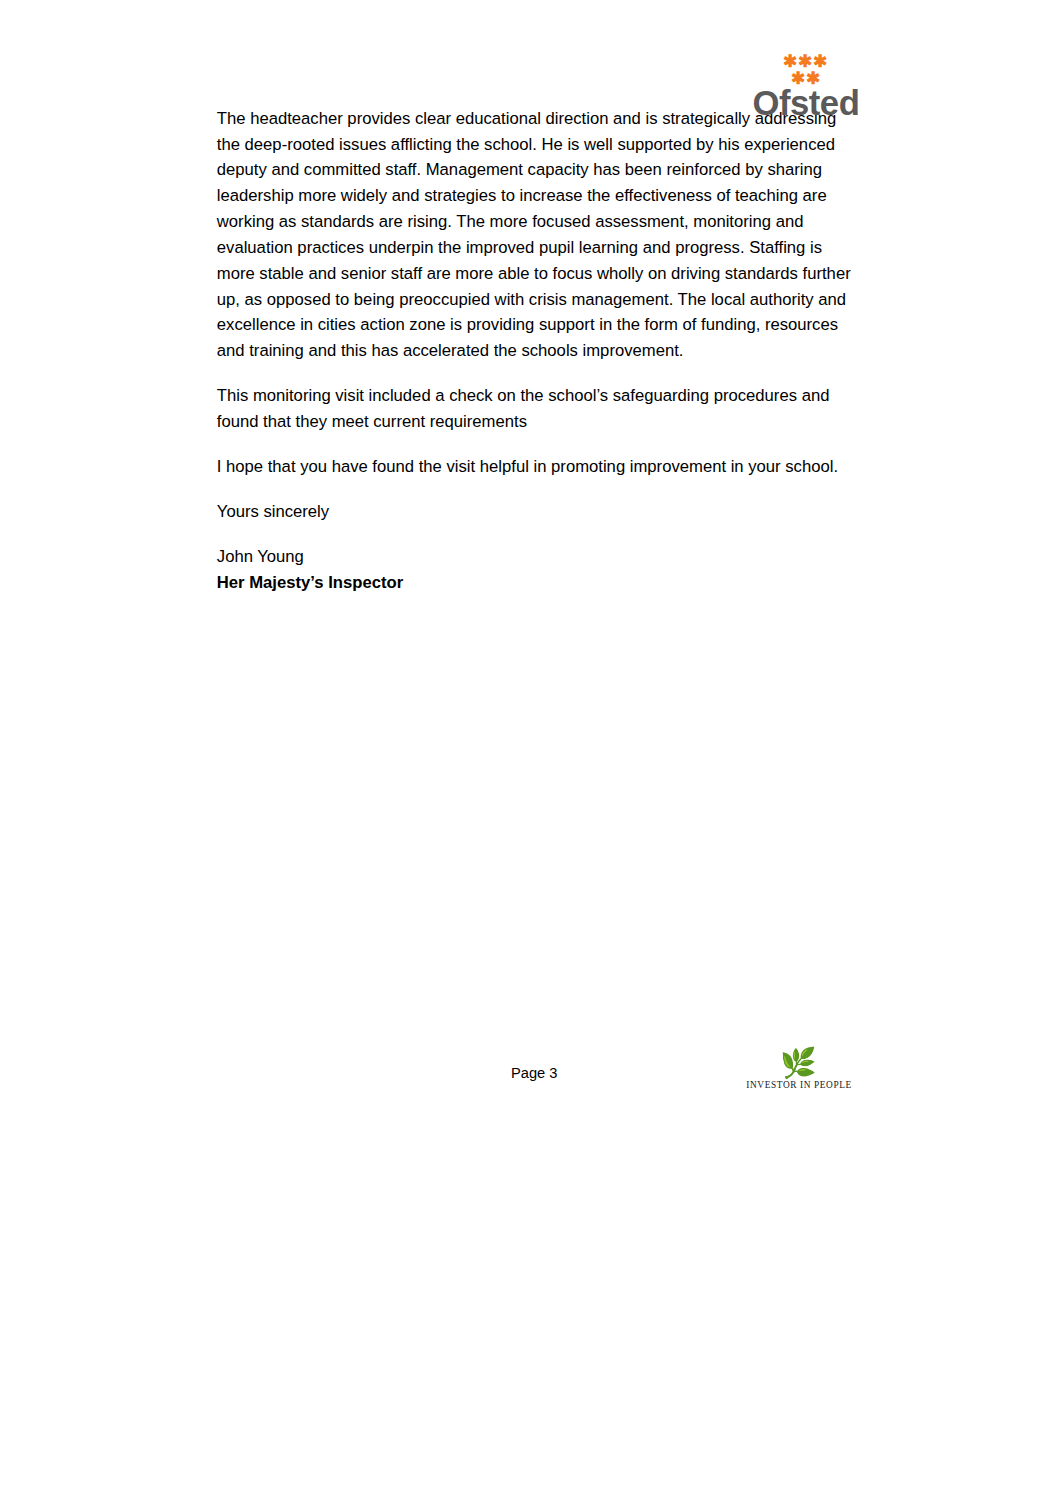✱✱✱
✱✱ Ofsted
The headteacher provides clear educational direction and is strategically addressing the deep-rooted issues afflicting the school. He is well supported by his experienced deputy and committed staff. Management capacity has been reinforced by sharing leadership more widely and strategies to increase the effectiveness of teaching are working as standards are rising. The more focused assessment, monitoring and evaluation practices underpin the improved pupil learning and progress. Staffing is more stable and senior staff are more able to focus wholly on driving standards further up, as opposed to being preoccupied with crisis management. The local authority and excellence in cities action zone is providing support in the form of funding, resources and training and this has accelerated the schools improvement.
This monitoring visit included a check on the school’s safeguarding procedures and found that they meet current requirements
I hope that you have found the visit helpful in promoting improvement in your school.
Yours sincerely
John Young
Her Majesty’s Inspector
Page 3
🌿 INVESTOR IN PEOPLE